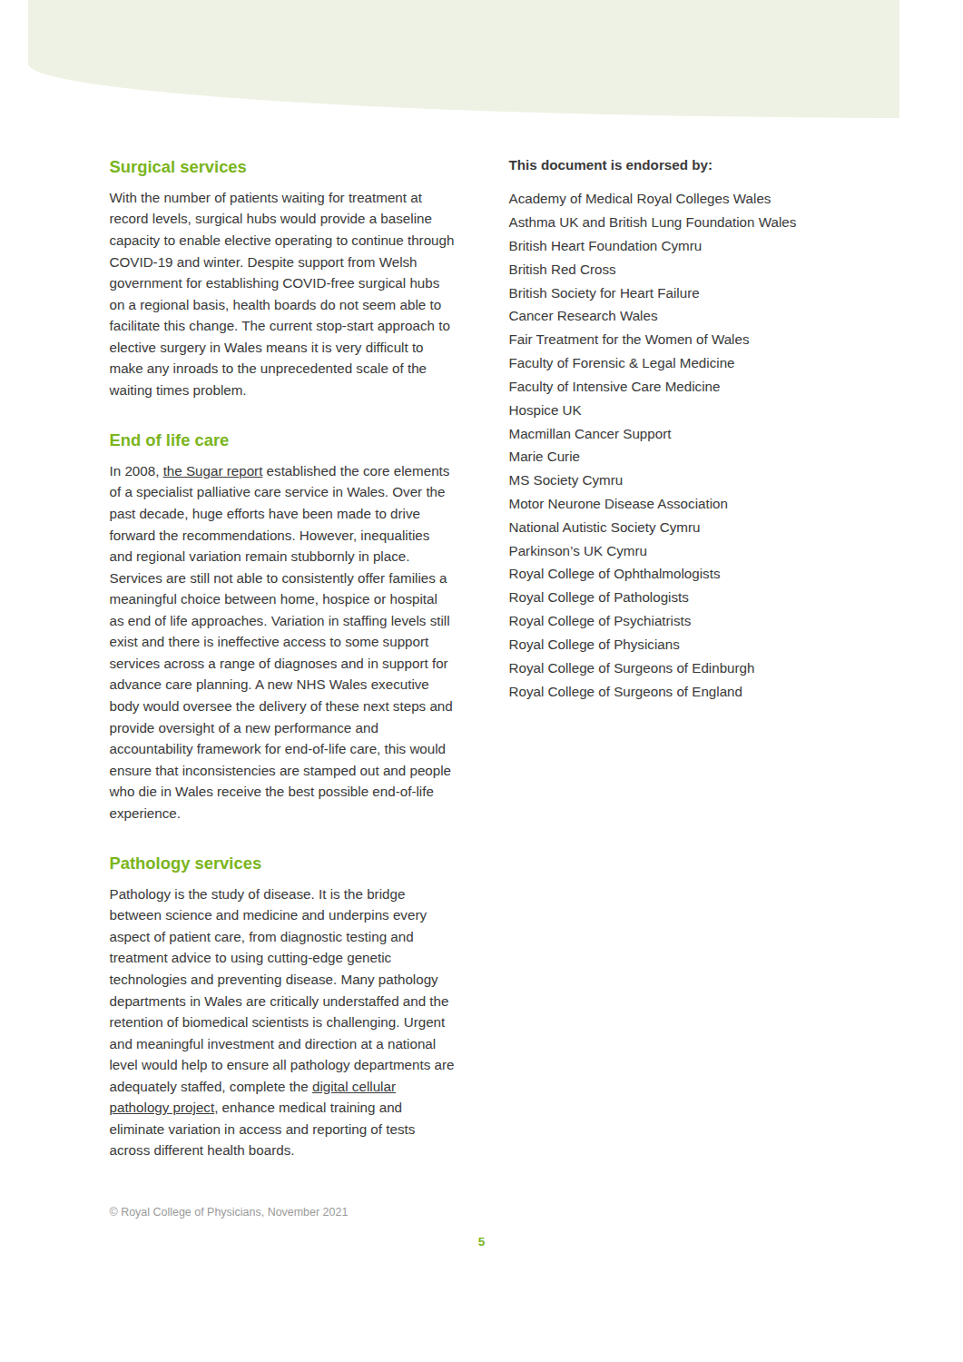Surgical services
With the number of patients waiting for treatment at record levels, surgical hubs would provide a baseline capacity to enable elective operating to continue through COVID-19 and winter. Despite support from Welsh government for establishing COVID-free surgical hubs on a regional basis, health boards do not seem able to facilitate this change. The current stop-start approach to elective surgery in Wales means it is very difficult to make any inroads to the unprecedented scale of the waiting times problem.
End of life care
In 2008, the Sugar report established the core elements of a specialist palliative care service in Wales. Over the past decade, huge efforts have been made to drive forward the recommendations. However, inequalities and regional variation remain stubbornly in place. Services are still not able to consistently offer families a meaningful choice between home, hospice or hospital as end of life approaches. Variation in staffing levels still exist and there is ineffective access to some support services across a range of diagnoses and in support for advance care planning. A new NHS Wales executive body would oversee the delivery of these next steps and provide oversight of a new performance and accountability framework for end-of-life care, this would ensure that inconsistencies are stamped out and people who die in Wales receive the best possible end-of-life experience.
Pathology services
Pathology is the study of disease. It is the bridge between science and medicine and underpins every aspect of patient care, from diagnostic testing and treatment advice to using cutting-edge genetic technologies and preventing disease. Many pathology departments in Wales are critically understaffed and the retention of biomedical scientists is challenging. Urgent and meaningful investment and direction at a national level would help to ensure all pathology departments are adequately staffed, complete the digital cellular pathology project, enhance medical training and eliminate variation in access and reporting of tests across different health boards.
This document is endorsed by:
Academy of Medical Royal Colleges Wales
Asthma UK and British Lung Foundation Wales
British Heart Foundation Cymru
British Red Cross
British Society for Heart Failure
Cancer Research Wales
Fair Treatment for the Women of Wales
Faculty of Forensic & Legal Medicine
Faculty of Intensive Care Medicine
Hospice UK
Macmillan Cancer Support
Marie Curie
MS Society Cymru
Motor Neurone Disease Association
National Autistic Society Cymru
Parkinson’s UK Cymru
Royal College of Ophthalmologists
Royal College of Pathologists
Royal College of Psychiatrists
Royal College of Physicians
Royal College of Surgeons of Edinburgh
Royal College of Surgeons of England
© Royal College of Physicians, November 2021
5